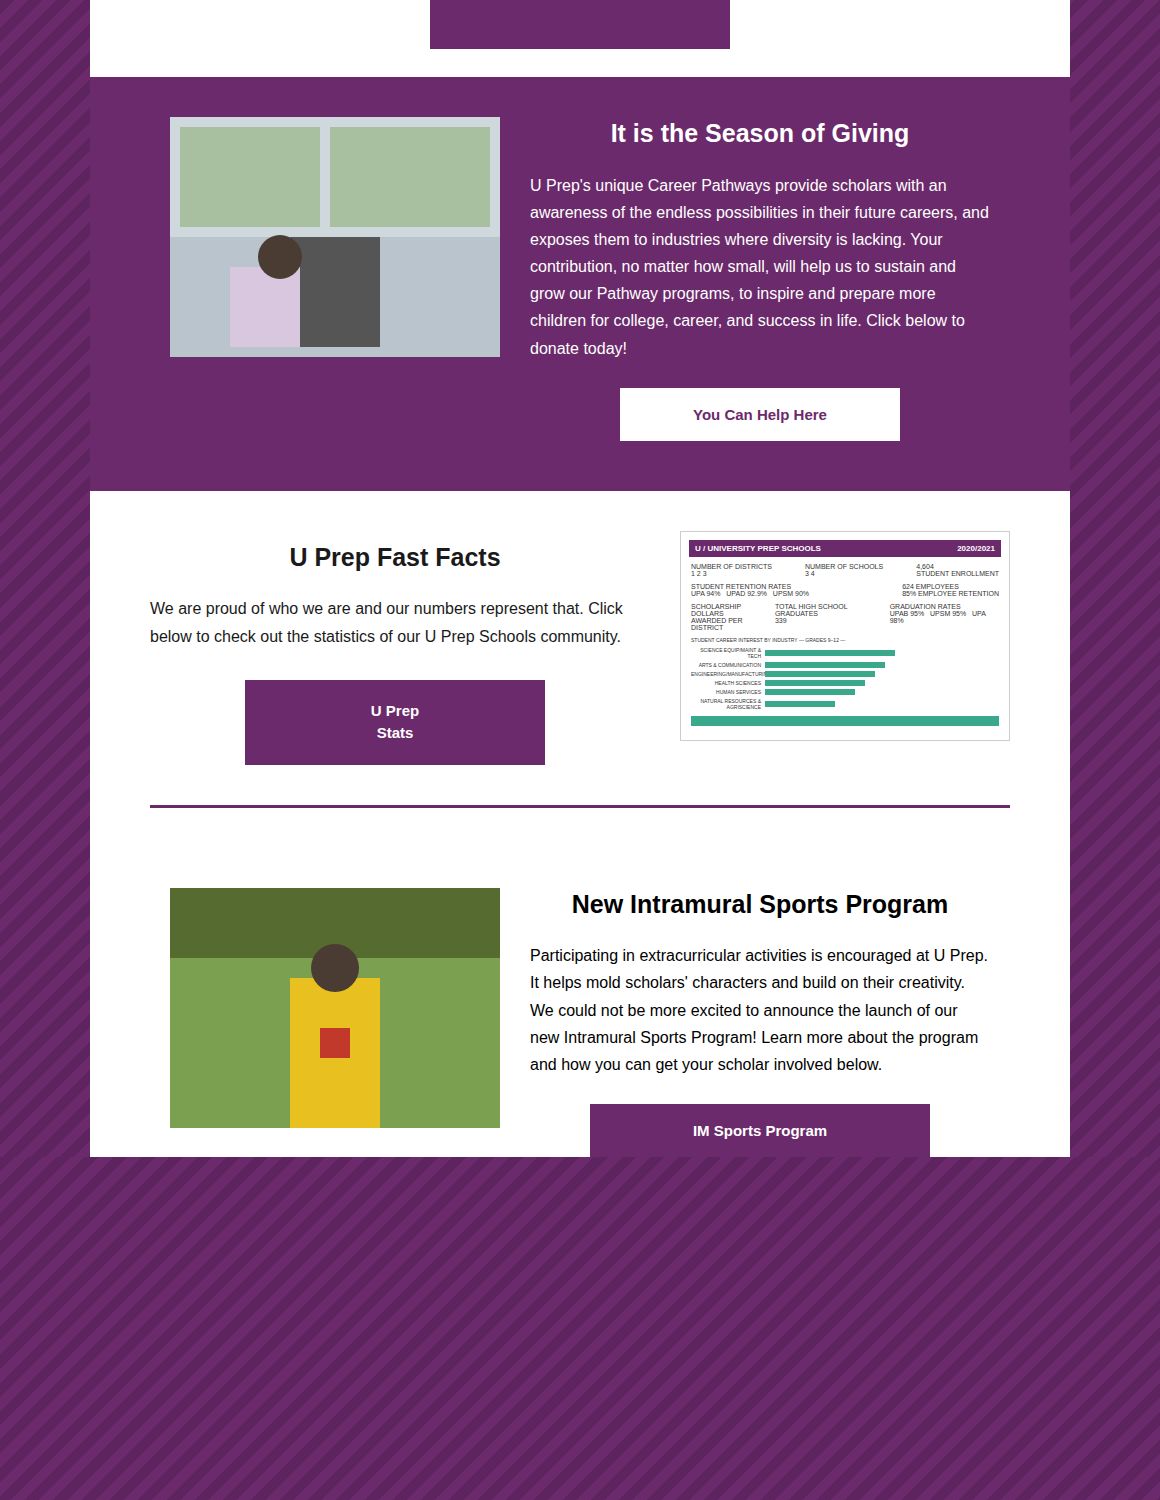It is the Season of Giving
U Prep's unique Career Pathways provide scholars with an awareness of the endless possibilities in their future careers, and exposes them to industries where diversity is lacking. Your contribution, no matter how small, will help us to sustain and grow our Pathway programs, to inspire and prepare more children for college, career, and success in life. Click below to donate today!
You Can Help Here
U Prep Fast Facts
We are proud of who we are and our numbers represent that. Click below to check out the statistics of our U Prep Schools community.
U Prep
Stats
U / UNIVERSITY PREP SCHOOLS 2020/2021
NUMBER OF DISTRICTS
1 2 3 NUMBER OF SCHOOLS
3 4 4,604
STUDENT ENROLLMENT
STUDENT RETENTION RATES
UPA 94% UPAD 92.9% UPSM 90% 624 EMPLOYEES
85% EMPLOYEE RETENTION
SCHOLARSHIP DOLLARS
AWARDED PER DISTRICT TOTAL HIGH SCHOOL GRADUATES
339 GRADUATION RATES
UPAB 95% UPSM 95% UPA 98%
STUDENT CAREER INTEREST BY INDUSTRY — GRADES 9–12 —
SCIENCE EQUIP/MAINT & TECH
ARTS & COMMUNICATION
ENGINEERING/MANUFACTURING
HEALTH SCIENCES
HUMAN SERVICES
NATURAL RESOURCES & AGRISCIENCE
New Intramural Sports Program
Participating in extracurricular activities is encouraged at U Prep. It helps mold scholars' characters and build on their creativity. We could not be more excited to announce the launch of our new Intramural Sports Program! Learn more about the program and how you can get your scholar involved below.
IM Sports Program